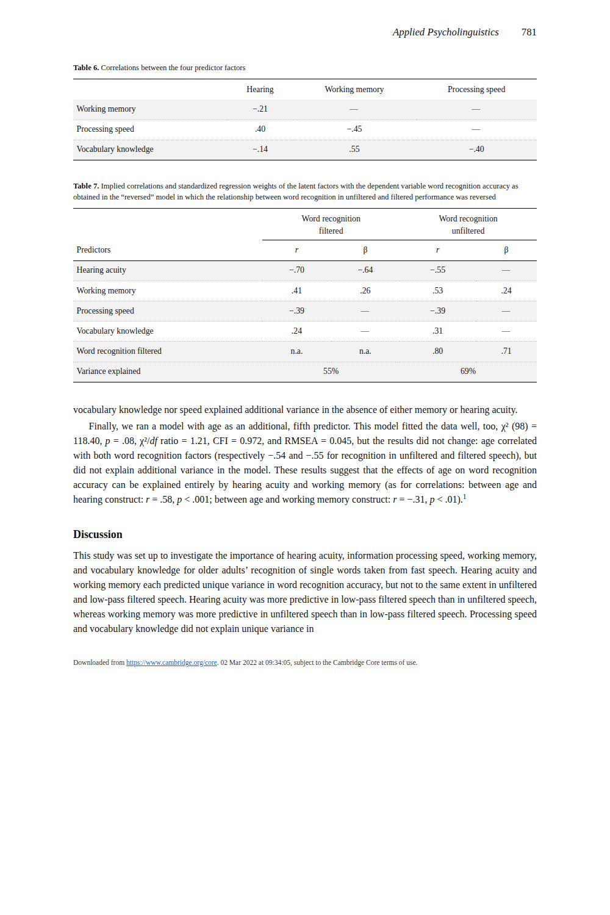Applied Psycholinguistics 781
Table 6. Correlations between the four predictor factors
| | Hearing | Working memory | Processing speed |
| --- | --- | --- | --- |
| Working memory | −.21 | — | — |
| Processing speed | .40 | −.45 | — |
| Vocabulary knowledge | −.14 | .55 | −.40 |
Table 7. Implied correlations and standardized regression weights of the latent factors with the dependent variable word recognition accuracy as obtained in the “reversed” model in which the relationship between word recognition in unfiltered and filtered performance was reversed
| | Word recognition filtered | Word recognition unfiltered |
| --- | --- | --- |
| Predictors | r | β | r | β |
| Hearing acuity | −.70 | −.64 | −.55 | — |
| Working memory | .41 | .26 | .53 | .24 |
| Processing speed | −.39 | — | −.39 | — |
| Vocabulary knowledge | .24 | — | .31 | — |
| Word recognition filtered | n.a. | n.a. | .80 | .71 |
| Variance explained | 55% | 69% |
vocabulary knowledge nor speed explained additional variance in the absence of either memory or hearing acuity.
Finally, we ran a model with age as an additional, fifth predictor. This model fitted the data well, too, χ² (98) = 118.40, p = .08, χ²/df ratio = 1.21, CFI = 0.972, and RMSEA = 0.045, but the results did not change: age correlated with both word recognition factors (respectively −.54 and −.55 for recognition in unfiltered and filtered speech), but did not explain additional variance in the model. These results suggest that the effects of age on word recognition accuracy can be explained entirely by hearing acuity and working memory (as for correlations: between age and hearing construct: r = .58, p < .001; between age and working memory construct: r = −.31, p < .01).1
Discussion
This study was set up to investigate the importance of hearing acuity, information processing speed, working memory, and vocabulary knowledge for older adults’ recognition of single words taken from fast speech. Hearing acuity and working memory each predicted unique variance in word recognition accuracy, but not to the same extent in unfiltered and low-pass filtered speech. Hearing acuity was more predictive in low-pass filtered speech than in unfiltered speech, whereas working memory was more predictive in unfiltered speech than in low-pass filtered speech. Processing speed and vocabulary knowledge did not explain unique variance in
Downloaded from https://www.cambridge.org/core. 02 Mar 2022 at 09:34:05, subject to the Cambridge Core terms of use.